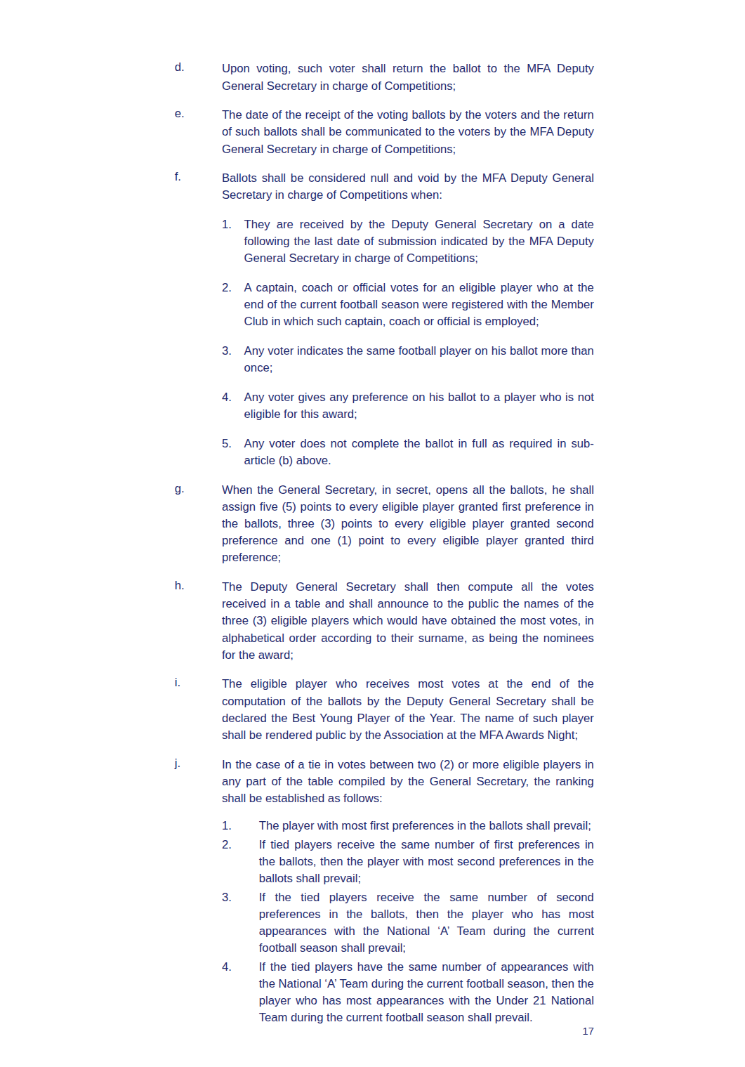d. Upon voting, such voter shall return the ballot to the MFA Deputy General Secretary in charge of Competitions;
e. The date of the receipt of the voting ballots by the voters and the return of such ballots shall be communicated to the voters by the MFA Deputy General Secretary in charge of Competitions;
f. Ballots shall be considered null and void by the MFA Deputy General Secretary in charge of Competitions when:
1. They are received by the Deputy General Secretary on a date following the last date of submission indicated by the MFA Deputy General Secretary in charge of Competitions;
2. A captain, coach or official votes for an eligible player who at the end of the current football season were registered with the Member Club in which such captain, coach or official is employed;
3. Any voter indicates the same football player on his ballot more than once;
4. Any voter gives any preference on his ballot to a player who is not eligible for this award;
5. Any voter does not complete the ballot in full as required in sub-article (b) above.
g. When the General Secretary, in secret, opens all the ballots, he shall assign five (5) points to every eligible player granted first preference in the ballots, three (3) points to every eligible player granted second preference and one (1) point to every eligible player granted third preference;
h. The Deputy General Secretary shall then compute all the votes received in a table and shall announce to the public the names of the three (3) eligible players which would have obtained the most votes, in alphabetical order according to their surname, as being the nominees for the award;
i. The eligible player who receives most votes at the end of the computation of the ballots by the Deputy General Secretary shall be declared the Best Young Player of the Year. The name of such player shall be rendered public by the Association at the MFA Awards Night;
j. In the case of a tie in votes between two (2) or more eligible players in any part of the table compiled by the General Secretary, the ranking shall be established as follows:
1. The player with most first preferences in the ballots shall prevail;
2. If tied players receive the same number of first preferences in the ballots, then the player with most second preferences in the ballots shall prevail;
3. If the tied players receive the same number of second preferences in the ballots, then the player who has most appearances with the National ‘A’ Team during the current football season shall prevail;
4. If the tied players have the same number of appearances with the National ‘A’ Team during the current football season, then the player who has most appearances with the Under 21 National Team during the current football season shall prevail.
17